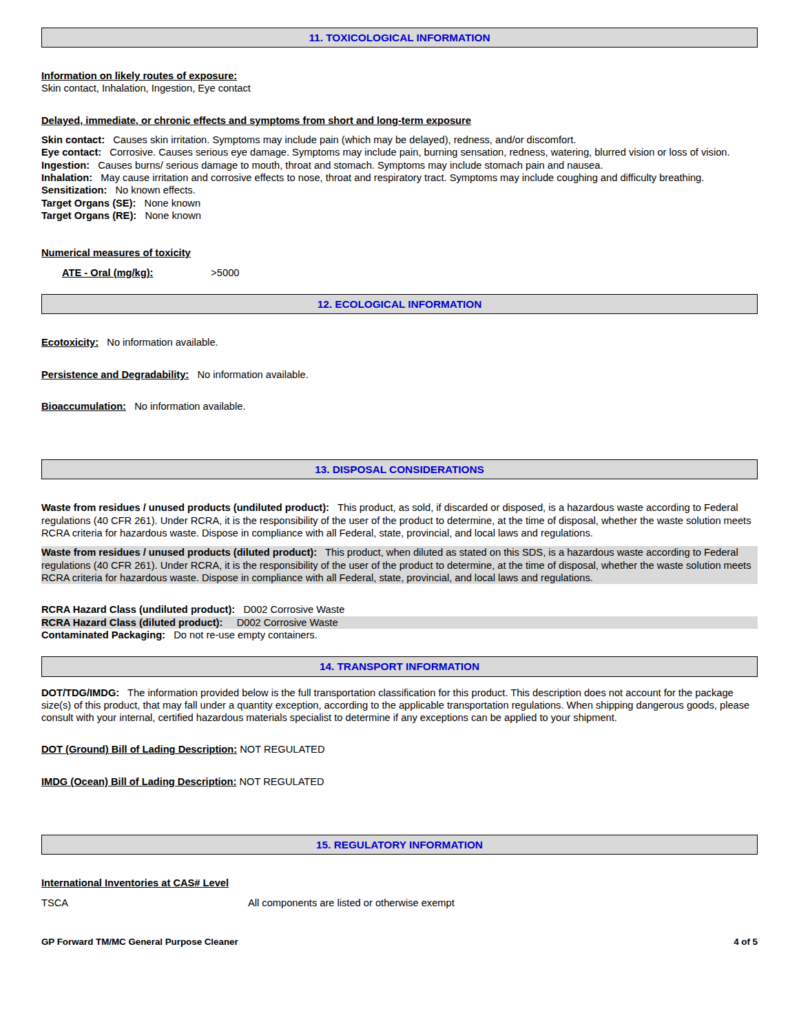11. TOXICOLOGICAL INFORMATION
Information on likely routes of exposure:
Skin contact, Inhalation, Ingestion, Eye contact
Delayed, immediate, or chronic effects and symptoms from short and long-term exposure
Skin contact: Causes skin irritation. Symptoms may include pain (which may be delayed), redness, and/or discomfort.
Eye contact: Corrosive. Causes serious eye damage. Symptoms may include pain, burning sensation, redness, watering, blurred vision or loss of vision.
Ingestion: Causes burns/ serious damage to mouth, throat and stomach. Symptoms may include stomach pain and nausea.
Inhalation: May cause irritation and corrosive effects to nose, throat and respiratory tract. Symptoms may include coughing and difficulty breathing.
Sensitization: No known effects.
Target Organs (SE): None known
Target Organs (RE): None known
Numerical measures of toxicity
ATE - Oral (mg/kg): >5000
12. ECOLOGICAL INFORMATION
Ecotoxicity: No information available.
Persistence and Degradability: No information available.
Bioaccumulation: No information available.
13. DISPOSAL CONSIDERATIONS
Waste from residues / unused products (undiluted product): This product, as sold, if discarded or disposed, is a hazardous waste according to Federal regulations (40 CFR 261). Under RCRA, it is the responsibility of the user of the product to determine, at the time of disposal, whether the waste solution meets RCRA criteria for hazardous waste. Dispose in compliance with all Federal, state, provincial, and local laws and regulations.
Waste from residues / unused products (diluted product): This product, when diluted as stated on this SDS, is a hazardous waste according to Federal regulations (40 CFR 261). Under RCRA, it is the responsibility of the user of the product to determine, at the time of disposal, whether the waste solution meets RCRA criteria for hazardous waste. Dispose in compliance with all Federal, state, provincial, and local laws and regulations.
RCRA Hazard Class (undiluted product): D002 Corrosive Waste
RCRA Hazard Class (diluted product): D002 Corrosive Waste
Contaminated Packaging: Do not re-use empty containers.
14. TRANSPORT INFORMATION
DOT/TDG/IMDG: The information provided below is the full transportation classification for this product. This description does not account for the package size(s) of this product, that may fall under a quantity exception, according to the applicable transportation regulations. When shipping dangerous goods, please consult with your internal, certified hazardous materials specialist to determine if any exceptions can be applied to your shipment.
DOT (Ground) Bill of Lading Description: NOT REGULATED
IMDG (Ocean) Bill of Lading Description: NOT REGULATED
15. REGULATORY INFORMATION
International Inventories at CAS# Level
TSCA All components are listed or otherwise exempt
GP Forward TM/MC General Purpose Cleaner 4 of 5